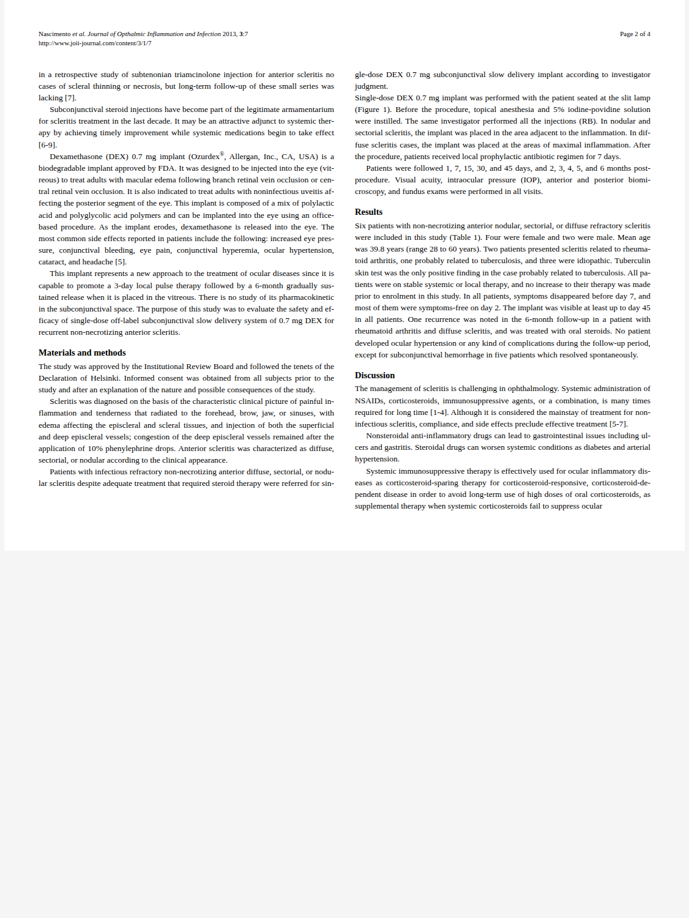Nascimento et al. Journal of Opthalmic Inflammation and Infection 2013, 3:7 http://www.joii-journal.com/content/3/1/7
Page 2 of 4
in a retrospective study of subtenonian triamcinolone injection for anterior scleritis no cases of scleral thinning or necrosis, but long-term follow-up of these small series was lacking [7].
Subconjunctival steroid injections have become part of the legitimate armamentarium for scleritis treatment in the last decade. It may be an attractive adjunct to systemic therapy by achieving timely improvement while systemic medications begin to take effect [6-9].
Dexamethasone (DEX) 0.7 mg implant (Ozurdex®, Allergan, Inc., CA, USA) is a biodegradable implant approved by FDA. It was designed to be injected into the eye (vitreous) to treat adults with macular edema following branch retinal vein occlusion or central retinal vein occlusion. It is also indicated to treat adults with noninfectious uveitis affecting the posterior segment of the eye. This implant is composed of a mix of polylactic acid and polyglycolic acid polymers and can be implanted into the eye using an office-based procedure. As the implant erodes, dexamethasone is released into the eye. The most common side effects reported in patients include the following: increased eye pressure, conjunctival bleeding, eye pain, conjunctival hyperemia, ocular hypertension, cataract, and headache [5].
This implant represents a new approach to the treatment of ocular diseases since it is capable to promote a 3-day local pulse therapy followed by a 6-month gradually sustained release when it is placed in the vitreous. There is no study of its pharmacokinetic in the subconjunctival space. The purpose of this study was to evaluate the safety and efficacy of single-dose off-label subconjunctival slow delivery system of 0.7 mg DEX for recurrent non-necrotizing anterior scleritis.
Materials and methods
The study was approved by the Institutional Review Board and followed the tenets of the Declaration of Helsinki. Informed consent was obtained from all subjects prior to the study and after an explanation of the nature and possible consequences of the study.
Scleritis was diagnosed on the basis of the characteristic clinical picture of painful inflammation and tenderness that radiated to the forehead, brow, jaw, or sinuses, with edema affecting the episcleral and scleral tissues, and injection of both the superficial and deep episcleral vessels; congestion of the deep episcleral vessels remained after the application of 10% phenylephrine drops. Anterior scleritis was characterized as diffuse, sectorial, or nodular according to the clinical appearance.
Patients with infectious refractory non-necrotizing anterior diffuse, sectorial, or nodular scleritis despite adequate treatment that required steroid therapy were referred for single-dose DEX 0.7 mg subconjunctival slow delivery implant according to investigator judgment.
Single-dose DEX 0.7 mg implant was performed with the patient seated at the slit lamp (Figure 1). Before the procedure, topical anesthesia and 5% iodine-povidine solution were instilled. The same investigator performed all the injections (RB). In nodular and sectorial scleritis, the implant was placed in the area adjacent to the inflammation. In diffuse scleritis cases, the implant was placed at the areas of maximal inflammation. After the procedure, patients received local prophylactic antibiotic regimen for 7 days.
Patients were followed 1, 7, 15, 30, and 45 days, and 2, 3, 4, 5, and 6 months post-procedure. Visual acuity, intraocular pressure (IOP), anterior and posterior biomicroscopy, and fundus exams were performed in all visits.
Results
Six patients with non-necrotizing anterior nodular, sectorial, or diffuse refractory scleritis were included in this study (Table 1). Four were female and two were male. Mean age was 39.8 years (range 28 to 60 years). Two patients presented scleritis related to rheumatoid arthritis, one probably related to tuberculosis, and three were idiopathic. Tuberculin skin test was the only positive finding in the case probably related to tuberculosis. All patients were on stable systemic or local therapy, and no increase to their therapy was made prior to enrolment in this study. In all patients, symptoms disappeared before day 7, and most of them were symptoms-free on day 2. The implant was visible at least up to day 45 in all patients. One recurrence was noted in the 6-month follow-up in a patient with rheumatoid arthritis and diffuse scleritis, and was treated with oral steroids. No patient developed ocular hypertension or any kind of complications during the follow-up period, except for subconjunctival hemorrhage in five patients which resolved spontaneously.
Discussion
The management of scleritis is challenging in ophthalmology. Systemic administration of NSAIDs, corticosteroids, immunosuppressive agents, or a combination, is many times required for long time [1-4]. Although it is considered the mainstay of treatment for non-infectious scleritis, compliance, and side effects preclude effective treatment [5-7].
Nonsteroidal anti-inflammatory drugs can lead to gastrointestinal issues including ulcers and gastritis. Steroidal drugs can worsen systemic conditions as diabetes and arterial hypertension.
Systemic immunosuppressive therapy is effectively used for ocular inflammatory diseases as corticosteroid-sparing therapy for corticosteroid-responsive, corticosteroid-dependent disease in order to avoid long-term use of high doses of oral corticosteroids, as supplemental therapy when systemic corticosteroids fail to suppress ocular